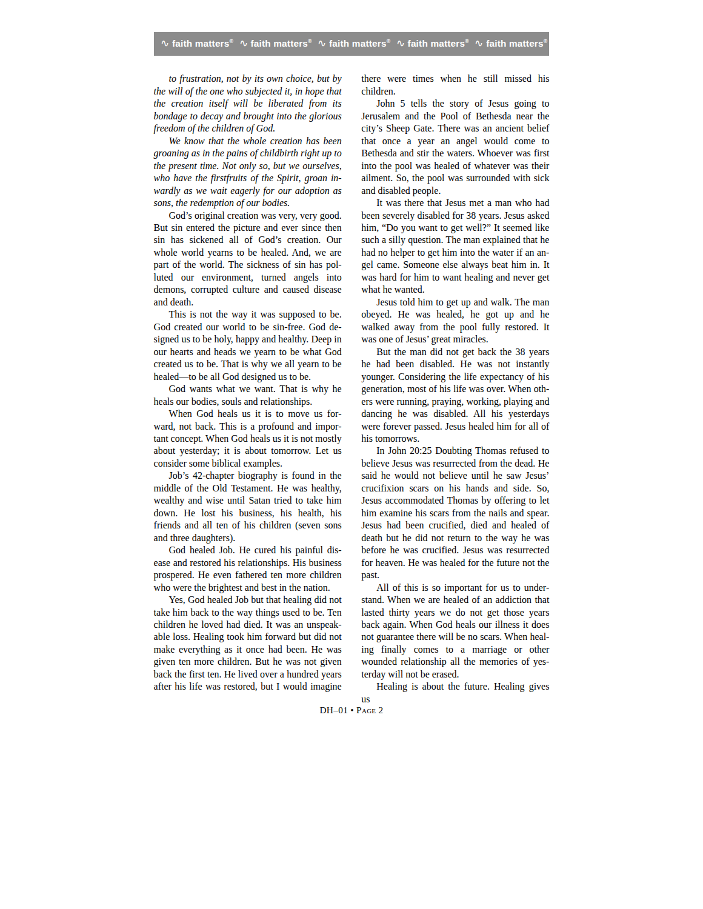∿faith matters® ∿faith matters® ∿faith matters® ∿faith matters® ∿faith matters®
to frustration, not by its own choice, but by the will of the one who subjected it, in hope that the creation itself will be liberated from its bondage to decay and brought into the glorious freedom of the children of God.
We know that the whole creation has been groaning as in the pains of childbirth right up to the present time. Not only so, but we ourselves, who have the firstfruits of the Spirit, groan inwardly as we wait eagerly for our adoption as sons, the redemption of our bodies.
God’s original creation was very, very good. But sin entered the picture and ever since then sin has sickened all of God’s creation. Our whole world yearns to be healed. And, we are part of the world. The sickness of sin has polluted our environment, turned angels into demons, corrupted culture and caused disease and death.
This is not the way it was supposed to be. God created our world to be sin-free. God designed us to be holy, happy and healthy. Deep in our hearts and heads we yearn to be what God created us to be. That is why we all yearn to be healed—to be all God designed us to be.
God wants what we want. That is why he heals our bodies, souls and relationships.
When God heals us it is to move us forward, not back. This is a profound and important concept. When God heals us it is not mostly about yesterday; it is about tomorrow. Let us consider some biblical examples.
Job’s 42-chapter biography is found in the middle of the Old Testament. He was healthy, wealthy and wise until Satan tried to take him down. He lost his business, his health, his friends and all ten of his children (seven sons and three daughters).
God healed Job. He cured his painful disease and restored his relationships. His business prospered. He even fathered ten more children who were the brightest and best in the nation.
Yes, God healed Job but that healing did not take him back to the way things used to be. Ten children he loved had died. It was an unspeakable loss. Healing took him forward but did not make everything as it once had been. He was given ten more children. But he was not given back the first ten. He lived over a hundred years after his life was restored, but I would imagine there were times when he still missed his children.
John 5 tells the story of Jesus going to Jerusalem and the Pool of Bethesda near the city’s Sheep Gate. There was an ancient belief that once a year an angel would come to Bethesda and stir the waters. Whoever was first into the pool was healed of whatever was their ailment. So, the pool was surrounded with sick and disabled people.
It was there that Jesus met a man who had been severely disabled for 38 years. Jesus asked him, “Do you want to get well?” It seemed like such a silly question. The man explained that he had no helper to get him into the water if an angel came. Someone else always beat him in. It was hard for him to want healing and never get what he wanted.
Jesus told him to get up and walk. The man obeyed. He was healed, he got up and he walked away from the pool fully restored. It was one of Jesus’ great miracles.
But the man did not get back the 38 years he had been disabled. He was not instantly younger. Considering the life expectancy of his generation, most of his life was over. When others were running, praying, working, playing and dancing he was disabled. All his yesterdays were forever passed. Jesus healed him for all of his tomorrows.
In John 20:25 Doubting Thomas refused to believe Jesus was resurrected from the dead. He said he would not believe until he saw Jesus’ crucifixion scars on his hands and side. So, Jesus accommodated Thomas by offering to let him examine his scars from the nails and spear. Jesus had been crucified, died and healed of death but he did not return to the way he was before he was crucified. Jesus was resurrected for heaven. He was healed for the future not the past.
All of this is so important for us to understand. When we are healed of an addiction that lasted thirty years we do not get those years back again. When God heals our illness it does not guarantee there will be no scars. When healing finally comes to a marriage or other wounded relationship all the memories of yesterday will not be erased.
Healing is about the future. Healing gives us
DH–01 • Page 2